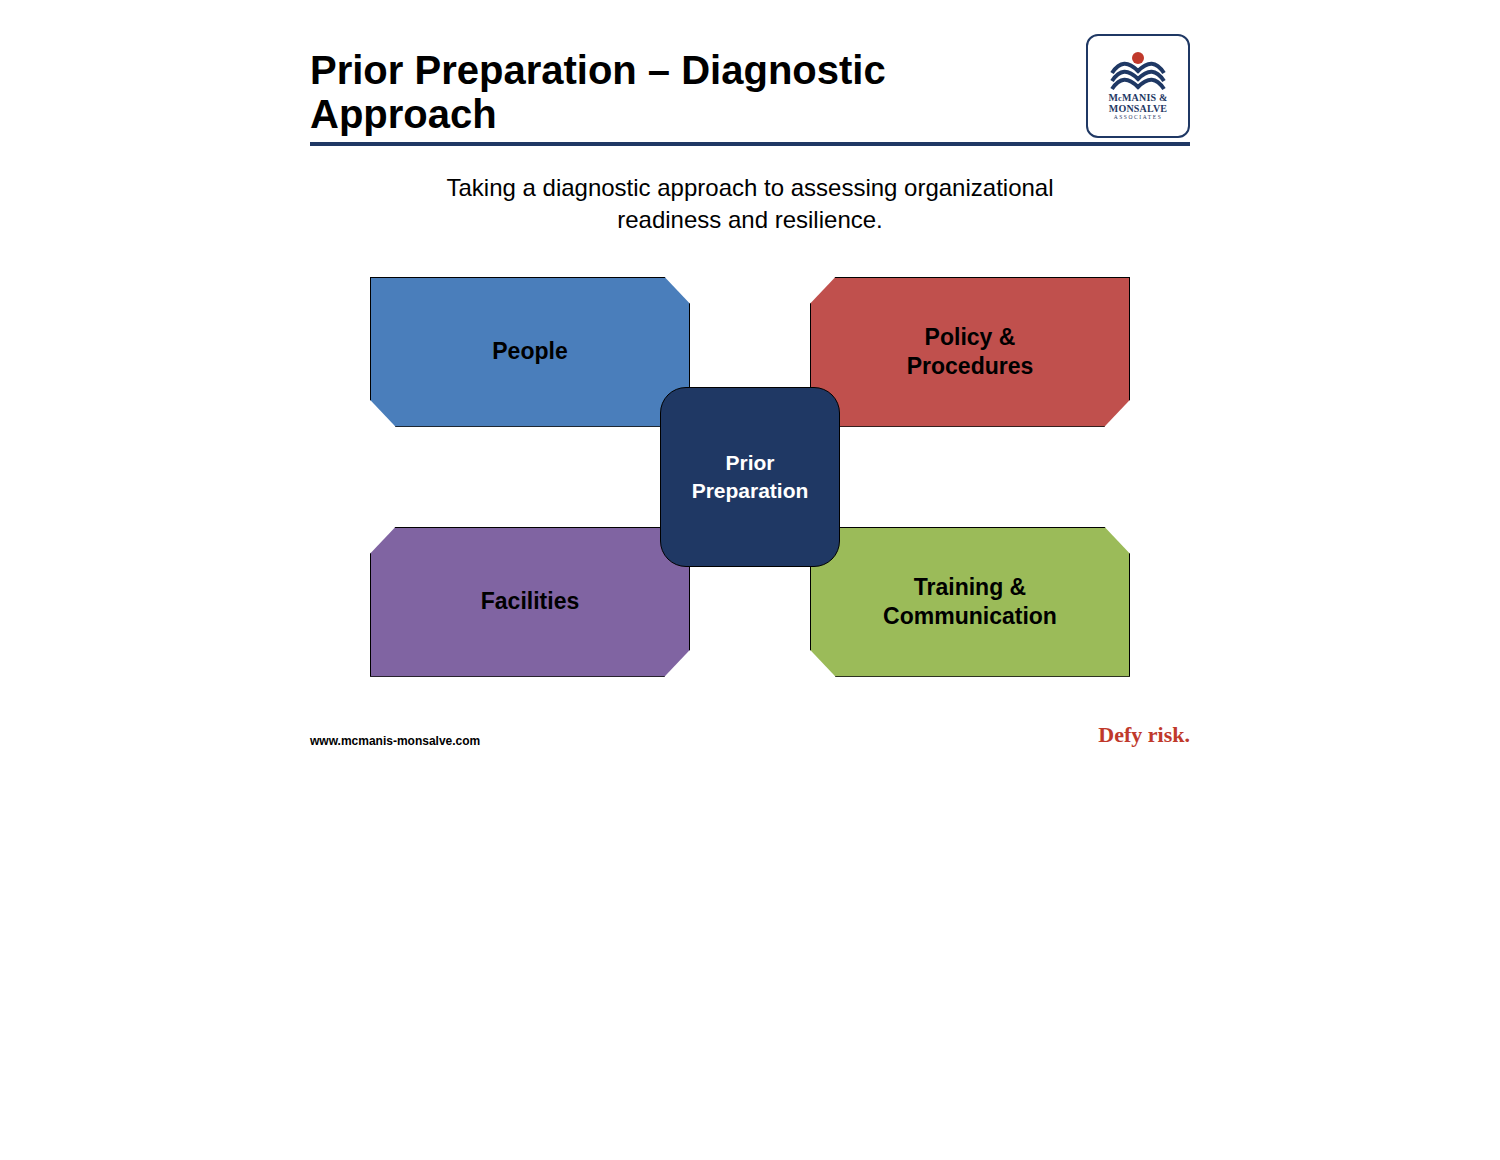Prior Preparation – Diagnostic Approach
Mc MANIS & MONSALVE ASSOCIATES
Taking a diagnostic approach to assessing organizational readiness and resilience.
People
Policy &
Procedures
Facilities
Training &
Communication
Prior
Preparation
www.mcmanis-monsalve.com
Defy risk.